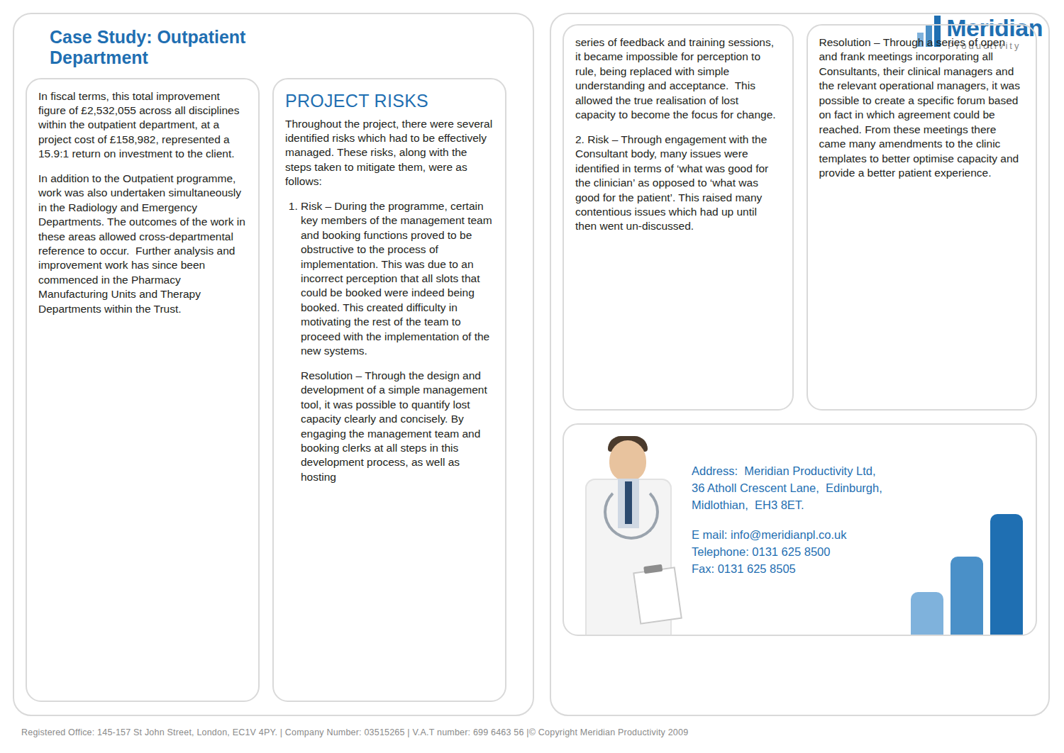Meridian Productivity
Case Study: Outpatient Department
In fiscal terms, this total improvement figure of £2,532,055 across all disciplines within the outpatient department, at a project cost of £158,982, represented a 15.9:1 return on investment to the client.
In addition to the Outpatient programme, work was also undertaken simultaneously in the Radiology and Emergency Departments. The outcomes of the work in these areas allowed cross-departmental reference to occur. Further analysis and improvement work has since been commenced in the Pharmacy Manufacturing Units and Therapy Departments within the Trust.
PROJECT RISKS
Throughout the project, there were several identified risks which had to be effectively managed. These risks, along with the steps taken to mitigate them, were as follows:
Risk – During the programme, certain key members of the management team and booking functions proved to be obstructive to the process of implementation. This was due to an incorrect perception that all slots that could be booked were indeed being booked. This created difficulty in motivating the rest of the team to proceed with the implementation of the new systems.
Resolution – Through the design and development of a simple management tool, it was possible to quantify lost capacity clearly and concisely. By engaging the management team and booking clerks at all steps in this development process, as well as hosting
series of feedback and training sessions, it became impossible for perception to rule, being replaced with simple understanding and acceptance. This allowed the true realisation of lost capacity to become the focus for change.
2. Risk – Through engagement with the Consultant body, many issues were identified in terms of ‘what was good for the clinician’ as opposed to ‘what was good for the patient’. This raised many contentious issues which had up until then went un-discussed.
Resolution – Through a series of open and frank meetings incorporating all Consultants, their clinical managers and the relevant operational managers, it was possible to create a specific forum based on fact in which agreement could be reached. From these meetings there came many amendments to the clinic templates to better optimise capacity and provide a better patient experience.
Address: Meridian Productivity Ltd,
36 Atholl Crescent Lane, Edinburgh,
Midlothian, EH3 8ET.
E mail: info@meridianpl.co.uk
Telephone: 0131 625 8500
Fax: 0131 625 8505
Registered Office: 145-157 St John Street, London, EC1V 4PY. | Company Number: 03515265 | V.A.T number: 699 6463 56 |© Copyright Meridian Productivity 2009